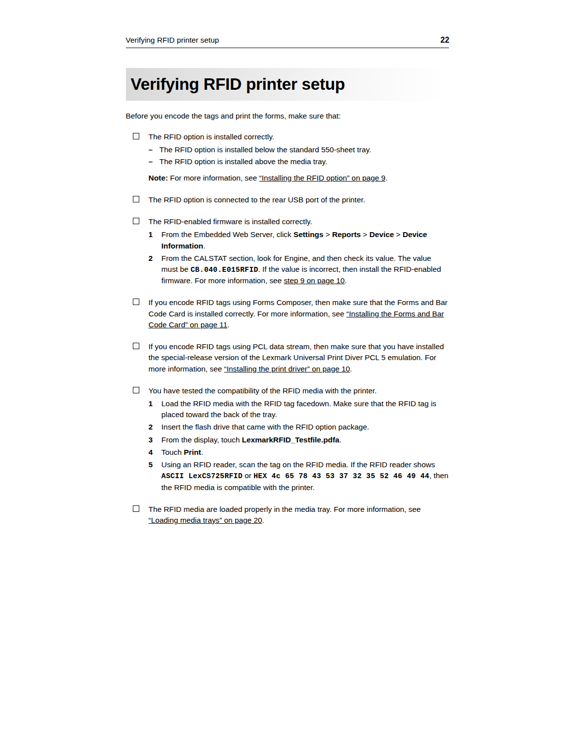Verifying RFID printer setup 22
Verifying RFID printer setup
Before you encode the tags and print the forms, make sure that:
The RFID option is installed correctly.
The RFID option is installed below the standard 550‑sheet tray.
The RFID option is installed above the media tray.
Note: For more information, see “Installing the RFID option” on page 9.
The RFID option is connected to the rear USB port of the printer.
The RFID‑enabled firmware is installed correctly.
From the Embedded Web Server, click Settings > Reports > Device > Device Information.
From the CALSTAT section, look for Engine, and then check its value. The value must be CB.040.E015RFID. If the value is incorrect, then install the RFID‑enabled firmware. For more information, see step 9 on page 10.
If you encode RFID tags using Forms Composer, then make sure that the Forms and Bar Code Card is installed correctly. For more information, see “Installing the Forms and Bar Code Card” on page 11.
If you encode RFID tags using PCL data stream, then make sure that you have installed the special‑release version of the Lexmark Universal Print Diver PCL 5 emulation. For more information, see “Installing the print driver” on page 10.
You have tested the compatibility of the RFID media with the printer.
Load the RFID media with the RFID tag facedown. Make sure that the RFID tag is placed toward the back of the tray.
Insert the flash drive that came with the RFID option package.
From the display, touch LexmarkRFID_Testfile.pdfa.
Touch Print.
Using an RFID reader, scan the tag on the RFID media. If the RFID reader shows ASCII LexCS725RFID or HEX 4c 65 78 43 53 37 32 35 52 46 49 44, then the RFID media is compatible with the printer.
The RFID media are loaded properly in the media tray. For more information, see “Loading media trays” on page 20.